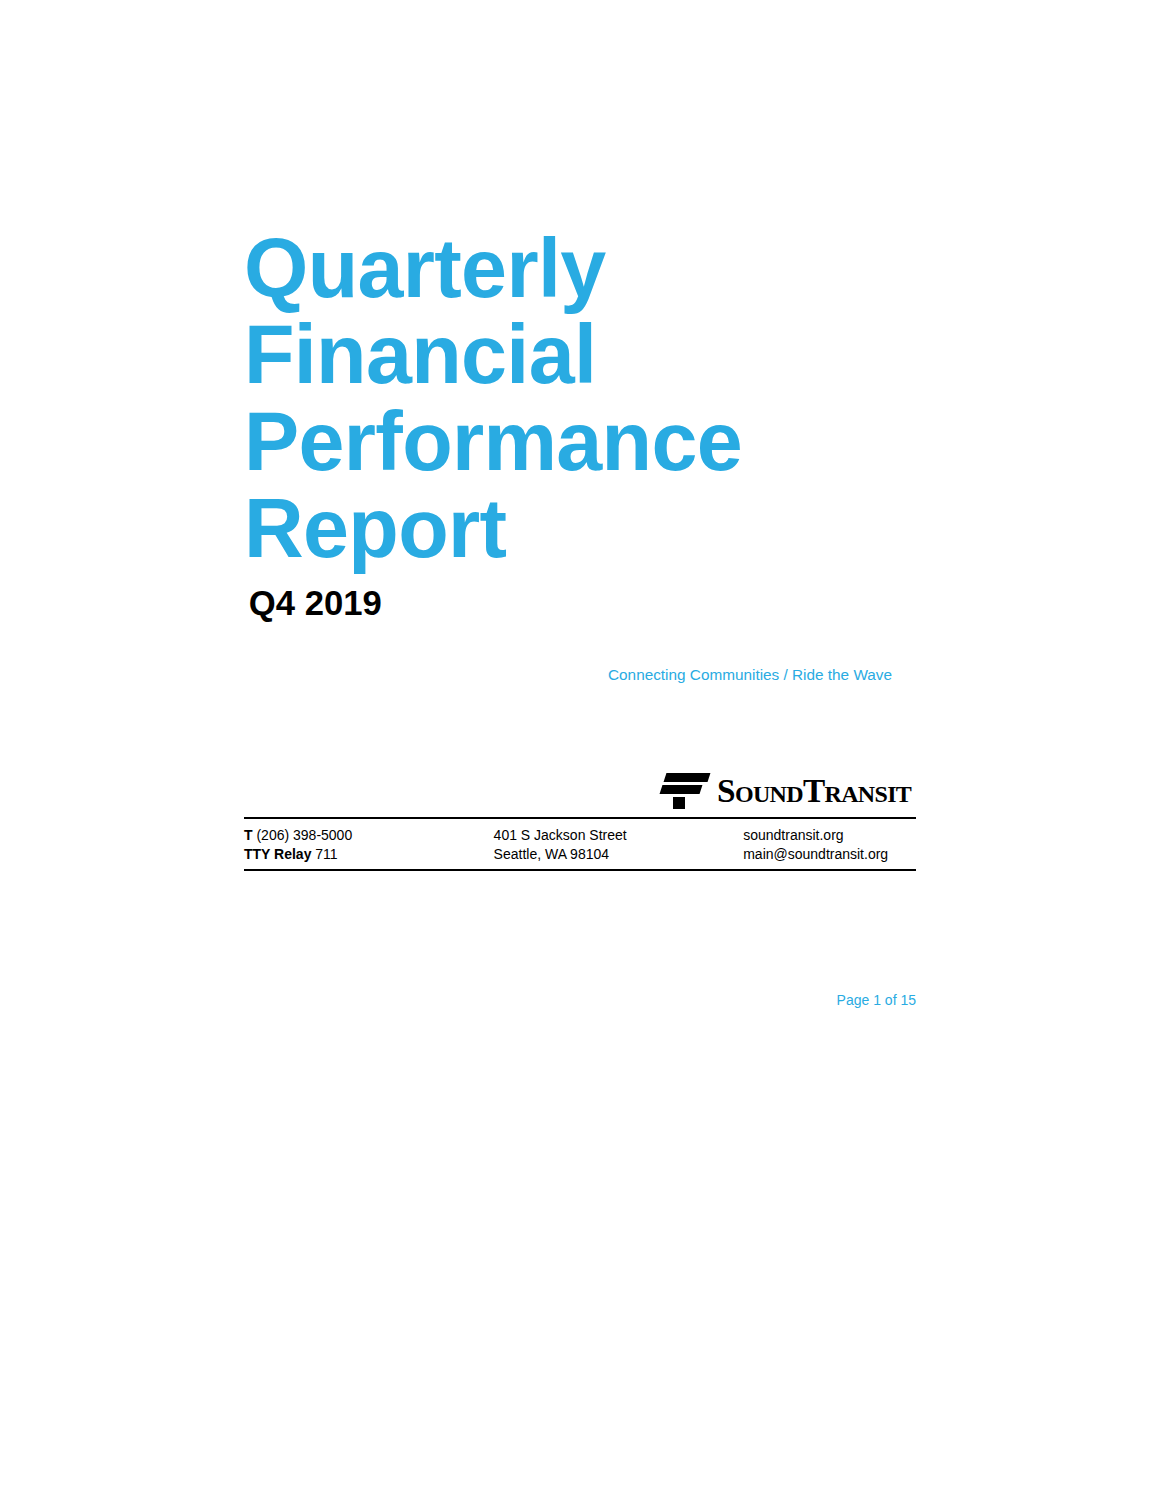Quarterly Financial Performance Report
Q4 2019
Connecting Communities / Ride the Wave
SOUNDTRANSIT
T (206) 398-5000
TTY Relay 711
401 S Jackson Street
Seattle, WA 98104
soundtransit.org
main@soundtransit.org
Page 1 of 15